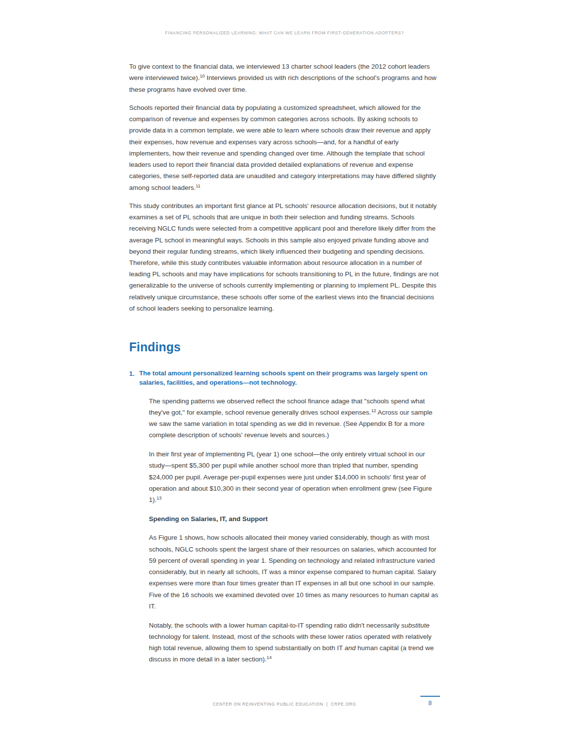Financing Personalized Learning: What Can We Learn from First-Generation Adopters?
To give context to the financial data, we interviewed 13 charter school leaders (the 2012 cohort leaders were interviewed twice).10 Interviews provided us with rich descriptions of the school's programs and how these programs have evolved over time.
Schools reported their financial data by populating a customized spreadsheet, which allowed for the comparison of revenue and expenses by common categories across schools. By asking schools to provide data in a common template, we were able to learn where schools draw their revenue and apply their expenses, how revenue and expenses vary across schools—and, for a handful of early implementers, how their revenue and spending changed over time. Although the template that school leaders used to report their financial data provided detailed explanations of revenue and expense categories, these self-reported data are unaudited and category interpretations may have differed slightly among school leaders.11
This study contributes an important first glance at PL schools' resource allocation decisions, but it notably examines a set of PL schools that are unique in both their selection and funding streams. Schools receiving NGLC funds were selected from a competitive applicant pool and therefore likely differ from the average PL school in meaningful ways. Schools in this sample also enjoyed private funding above and beyond their regular funding streams, which likely influenced their budgeting and spending decisions. Therefore, while this study contributes valuable information about resource allocation in a number of leading PL schools and may have implications for schools transitioning to PL in the future, findings are not generalizable to the universe of schools currently implementing or planning to implement PL. Despite this relatively unique circumstance, these schools offer some of the earliest views into the financial decisions of school leaders seeking to personalize learning.
Findings
1.
The total amount personalized learning schools spent on their programs was largely spent on salaries, facilities, and operations—not technology.
The spending patterns we observed reflect the school finance adage that "schools spend what they've got," for example, school revenue generally drives school expenses.12 Across our sample we saw the same variation in total spending as we did in revenue. (See Appendix B for a more complete description of schools' revenue levels and sources.)
In their first year of implementing PL (year 1) one school—the only entirely virtual school in our study—spent $5,300 per pupil while another school more than tripled that number, spending $24,000 per pupil. Average per-pupil expenses were just under $14,000 in schools' first year of operation and about $10,300 in their second year of operation when enrollment grew (see Figure 1).13
Spending on Salaries, IT, and Support
As Figure 1 shows, how schools allocated their money varied considerably, though as with most schools, NGLC schools spent the largest share of their resources on salaries, which accounted for 59 percent of overall spending in year 1. Spending on technology and related infrastructure varied considerably, but in nearly all schools, IT was a minor expense compared to human capital. Salary expenses were more than four times greater than IT expenses in all but one school in our sample. Five of the 16 schools we examined devoted over 10 times as many resources to human capital as IT.
Notably, the schools with a lower human capital-to-IT spending ratio didn't necessarily substitute technology for talent. Instead, most of the schools with these lower ratios operated with relatively high total revenue, allowing them to spend substantially on both IT and human capital (a trend we discuss in more detail in a later section).14
Center on Reinventing Public Education | crpe.org
8